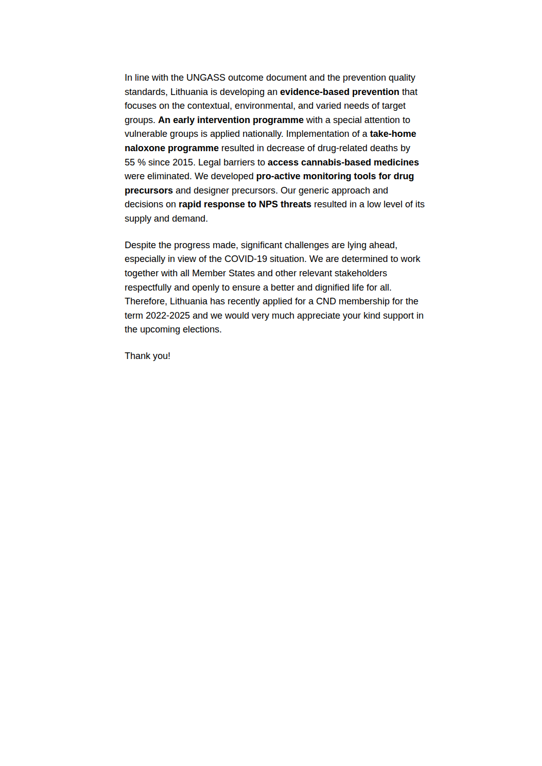In line with the UNGASS outcome document and the prevention quality standards, Lithuania is developing an evidence-based prevention that focuses on the contextual, environmental, and varied needs of target groups. An early intervention programme with a special attention to vulnerable groups is applied nationally. Implementation of a take-home naloxone programme resulted in decrease of drug-related deaths by 55 % since 2015. Legal barriers to access cannabis-based medicines were eliminated. We developed pro-active monitoring tools for drug precursors and designer precursors. Our generic approach and decisions on rapid response to NPS threats resulted in a low level of its supply and demand.
Despite the progress made, significant challenges are lying ahead, especially in view of the COVID-19 situation. We are determined to work together with all Member States and other relevant stakeholders respectfully and openly to ensure a better and dignified life for all. Therefore, Lithuania has recently applied for a CND membership for the term 2022-2025 and we would very much appreciate your kind support in the upcoming elections.
Thank you!